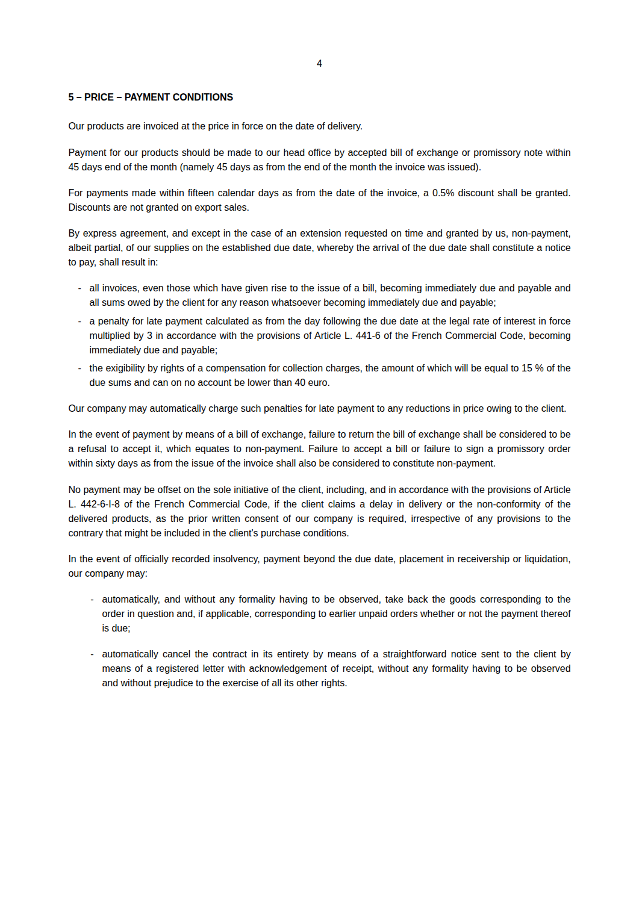4
5 – PRICE – PAYMENT CONDITIONS
Our products are invoiced at the price in force on the date of delivery.
Payment for our products should be made to our head office by accepted bill of exchange or promissory note within 45 days end of the month (namely 45 days as from the end of the month the invoice was issued).
For payments made within fifteen calendar days as from the date of the invoice, a 0.5% discount shall be granted. Discounts are not granted on export sales.
By express agreement, and except in the case of an extension requested on time and granted by us, non-payment, albeit partial, of our supplies on the established due date, whereby the arrival of the due date shall constitute a notice to pay, shall result in:
all invoices, even those which have given rise to the issue of a bill, becoming immediately due and payable and all sums owed by the client for any reason whatsoever becoming immediately due and payable;
a penalty for late payment calculated as from the day following the due date at the legal rate of interest in force multiplied by 3 in accordance with the provisions of Article L. 441-6 of the French Commercial Code, becoming immediately due and payable;
the exigibility by rights of a compensation for collection charges, the amount of which will be equal to 15 % of the due sums and can on no account be lower than 40 euro.
Our company may automatically charge such penalties for late payment to any reductions in price owing to the client.
In the event of payment by means of a bill of exchange, failure to return the bill of exchange shall be considered to be a refusal to accept it, which equates to non-payment. Failure to accept a bill or failure to sign a promissory order within sixty days as from the issue of the invoice shall also be considered to constitute non-payment.
No payment may be offset on the sole initiative of the client, including, and in accordance with the provisions of Article L. 442-6-I-8 of the French Commercial Code, if the client claims a delay in delivery or the non-conformity of the delivered products, as the prior written consent of our company is required, irrespective of any provisions to the contrary that might be included in the client's purchase conditions.
In the event of officially recorded insolvency, payment beyond the due date, placement in receivership or liquidation, our company may:
automatically, and without any formality having to be observed, take back the goods corresponding to the order in question and, if applicable, corresponding to earlier unpaid orders whether or not the payment thereof is due;
automatically cancel the contract in its entirety by means of a straightforward notice sent to the client by means of a registered letter with acknowledgement of receipt, without any formality having to be observed and without prejudice to the exercise of all its other rights.